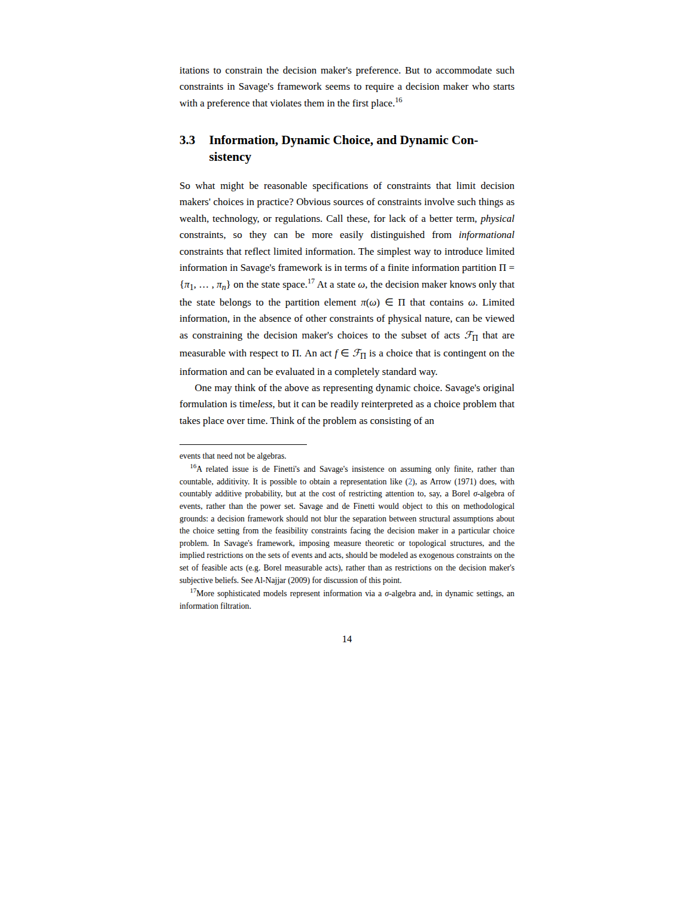itations to constrain the decision maker's preference. But to accommodate such constraints in Savage's framework seems to require a decision maker who starts with a preference that violates them in the first place.16
3.3 Information, Dynamic Choice, and Dynamic Con-sistency
So what might be reasonable specifications of constraints that limit decision makers' choices in practice? Obvious sources of constraints involve such things as wealth, technology, or regulations. Call these, for lack of a better term, physical constraints, so they can be more easily distinguished from informational constraints that reflect limited information. The simplest way to introduce limited information in Savage's framework is in terms of a finite information partition Π = {π1, … , πn} on the state space.17 At a state ω, the decision maker knows only that the state belongs to the partition element π(ω) ∈ Π that contains ω. Limited information, in the absence of other constraints of physical nature, can be viewed as constraining the decision maker's choices to the subset of acts ℱΠ that are measurable with respect to Π. An act f ∈ ℱΠ is a choice that is contingent on the information and can be evaluated in a completely standard way.
One may think of the above as representing dynamic choice. Savage's original formulation is timeless, but it can be readily reinterpreted as a choice problem that takes place over time. Think of the problem as consisting of an
events that need not be algebras.
16A related issue is de Finetti's and Savage's insistence on assuming only finite, rather than countable, additivity. It is possible to obtain a representation like (2), as Arrow (1971) does, with countably additive probability, but at the cost of restricting attention to, say, a Borel σ-algebra of events, rather than the power set. Savage and de Finetti would object to this on methodological grounds: a decision framework should not blur the separation between structural assumptions about the choice setting from the feasibility constraints facing the decision maker in a particular choice problem. In Savage's framework, imposing measure theoretic or topological structures, and the implied restrictions on the sets of events and acts, should be modeled as exogenous constraints on the set of feasible acts (e.g. Borel measurable acts), rather than as restrictions on the decision maker's subjective beliefs. See Al-Najjar (2009) for discussion of this point.
17More sophisticated models represent information via a σ-algebra and, in dynamic settings, an information filtration.
14